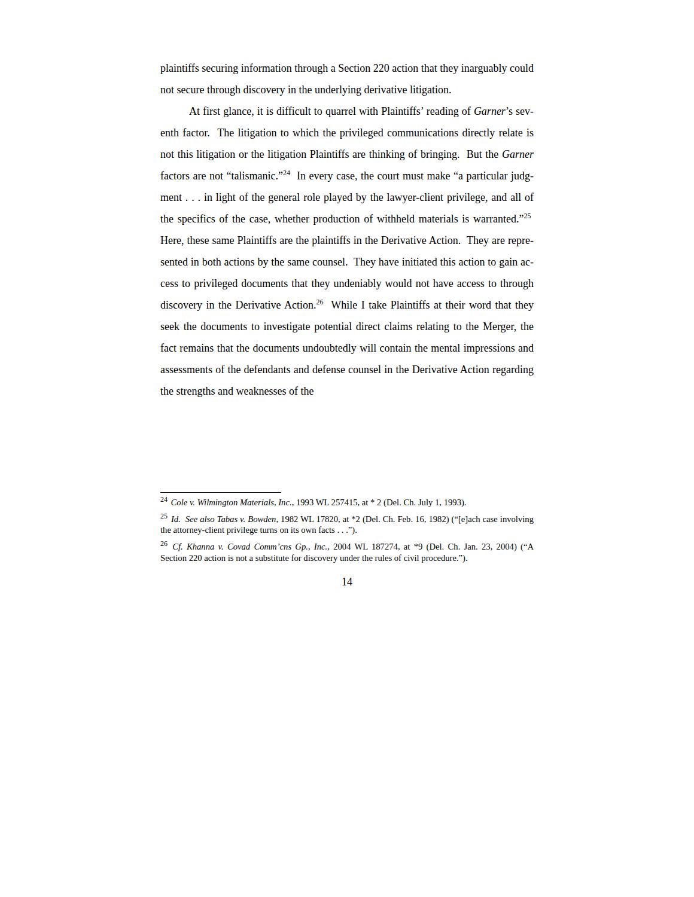plaintiffs securing information through a Section 220 action that they inarguably could not secure through discovery in the underlying derivative litigation.
At first glance, it is difficult to quarrel with Plaintiffs’ reading of Garner’s seventh factor. The litigation to which the privileged communications directly relate is not this litigation or the litigation Plaintiffs are thinking of bringing. But the Garner factors are not “talismanic.”24 In every case, the court must make “a particular judgment . . . in light of the general role played by the lawyer-client privilege, and all of the specifics of the case, whether production of withheld materials is warranted.”25 Here, these same Plaintiffs are the plaintiffs in the Derivative Action. They are represented in both actions by the same counsel. They have initiated this action to gain access to privileged documents that they undeniably would not have access to through discovery in the Derivative Action.26 While I take Plaintiffs at their word that they seek the documents to investigate potential direct claims relating to the Merger, the fact remains that the documents undoubtedly will contain the mental impressions and assessments of the defendants and defense counsel in the Derivative Action regarding the strengths and weaknesses of the
24 Cole v. Wilmington Materials, Inc., 1993 WL 257415, at * 2 (Del. Ch. July 1, 1993).
25 Id. See also Tabas v. Bowden, 1982 WL 17820, at *2 (Del. Ch. Feb. 16, 1982) (“[e]ach case involving the attorney-client privilege turns on its own facts . . .”).
26 Cf. Khanna v. Covad Comm’cns Gp., Inc., 2004 WL 187274, at *9 (Del. Ch. Jan. 23, 2004) (“A Section 220 action is not a substitute for discovery under the rules of civil procedure.”).
14